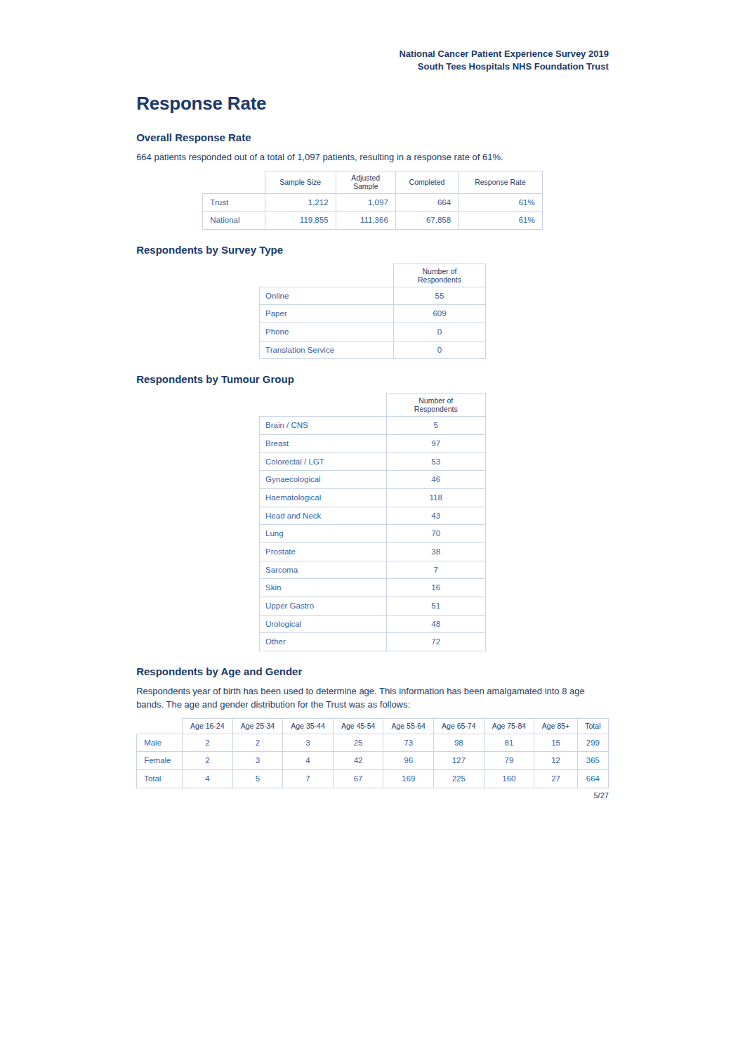National Cancer Patient Experience Survey 2019
South Tees Hospitals NHS Foundation Trust
Response Rate
Overall Response Rate
664 patients responded out of a total of 1,097 patients, resulting in a response rate of 61%.
| | Sample Size | Adjusted Sample | Completed | Response Rate |
| --- | --- | --- | --- | --- |
| Trust | 1,212 | 1,097 | 664 | 61% |
| National | 119,855 | 111,366 | 67,858 | 61% |
Respondents by Survey Type
| | Number of Respondents |
| --- | --- |
| Online | 55 |
| Paper | 609 |
| Phone | 0 |
| Translation Service | 0 |
Respondents by Tumour Group
| | Number of Respondents |
| --- | --- |
| Brain / CNS | 5 |
| Breast | 97 |
| Colorectal / LGT | 53 |
| Gynaecological | 46 |
| Haematological | 118 |
| Head and Neck | 43 |
| Lung | 70 |
| Prostate | 38 |
| Sarcoma | 7 |
| Skin | 16 |
| Upper Gastro | 51 |
| Urological | 48 |
| Other | 72 |
Respondents by Age and Gender
Respondents year of birth has been used to determine age. This information has been amalgamated into 8 age bands. The age and gender distribution for the Trust was as follows:
| | Age 16-24 | Age 25-34 | Age 35-44 | Age 45-54 | Age 55-64 | Age 65-74 | Age 75-84 | Age 85+ | Total |
| --- | --- | --- | --- | --- | --- | --- | --- | --- | --- |
| Male | 2 | 2 | 3 | 25 | 73 | 98 | 81 | 15 | 299 |
| Female | 2 | 3 | 4 | 42 | 96 | 127 | 79 | 12 | 365 |
| Total | 4 | 5 | 7 | 67 | 169 | 225 | 160 | 27 | 664 |
5/27